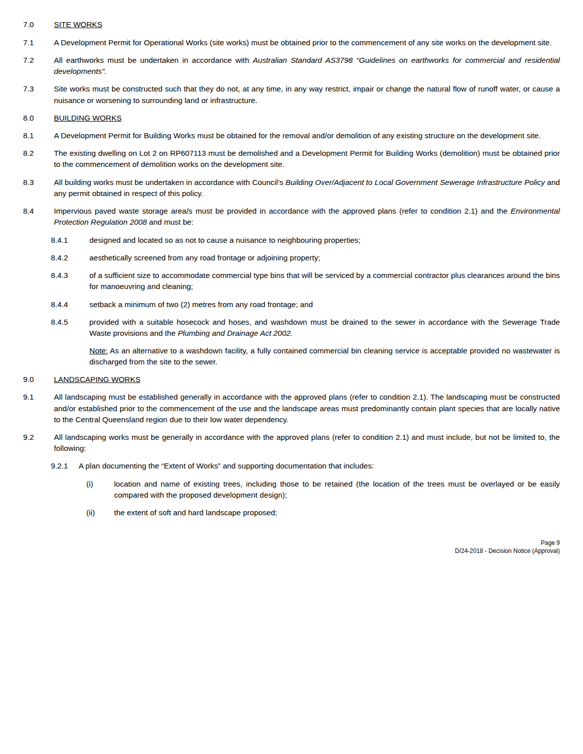7.0
SITE WORKS
7.1
A Development Permit for Operational Works (site works) must be obtained prior to the commencement of any site works on the development site.
7.2
All earthworks must be undertaken in accordance with Australian Standard AS3798 “Guidelines on earthworks for commercial and residential developments”.
7.3
Site works must be constructed such that they do not, at any time, in any way restrict, impair or change the natural flow of runoff water, or cause a nuisance or worsening to surrounding land or infrastructure.
8.0
BUILDING WORKS
8.1
A Development Permit for Building Works must be obtained for the removal and/or demolition of any existing structure on the development site.
8.2
The existing dwelling on Lot 2 on RP607113 must be demolished and a Development Permit for Building Works (demolition) must be obtained prior to the commencement of demolition works on the development site.
8.3
All building works must be undertaken in accordance with Council’s Building Over/Adjacent to Local Government Sewerage Infrastructure Policy and any permit obtained in respect of this policy.
8.4
Impervious paved waste storage area/s must be provided in accordance with the approved plans (refer to condition 2.1) and the Environmental Protection Regulation 2008 and must be:
8.4.1
designed and located so as not to cause a nuisance to neighbouring properties;
8.4.2
aesthetically screened from any road frontage or adjoining property;
8.4.3
of a sufficient size to accommodate commercial type bins that will be serviced by a commercial contractor plus clearances around the bins for manoeuvring and cleaning;
8.4.4
setback a minimum of two (2) metres from any road frontage; and
8.4.5
provided with a suitable hosecock and hoses, and washdown must be drained to the sewer in accordance with the Sewerage Trade Waste provisions and the Plumbing and Drainage Act 2002.
Note: As an alternative to a washdown facility, a fully contained commercial bin cleaning service is acceptable provided no wastewater is discharged from the site to the sewer.
9.0
LANDSCAPING WORKS
9.1
All landscaping must be established generally in accordance with the approved plans (refer to condition 2.1). The landscaping must be constructed and/or established prior to the commencement of the use and the landscape areas must predominantly contain plant species that are locally native to the Central Queensland region due to their low water dependency.
9.2
All landscaping works must be generally in accordance with the approved plans (refer to condition 2.1) and must include, but not be limited to, the following:
9.2.1
A plan documenting the “Extent of Works” and supporting documentation that includes:
(i)
location and name of existing trees, including those to be retained (the location of the trees must be overlayed or be easily compared with the proposed development design);
(ii)
the extent of soft and hard landscape proposed;
Page 9
D/24-2018 - Decision Notice (Approval)